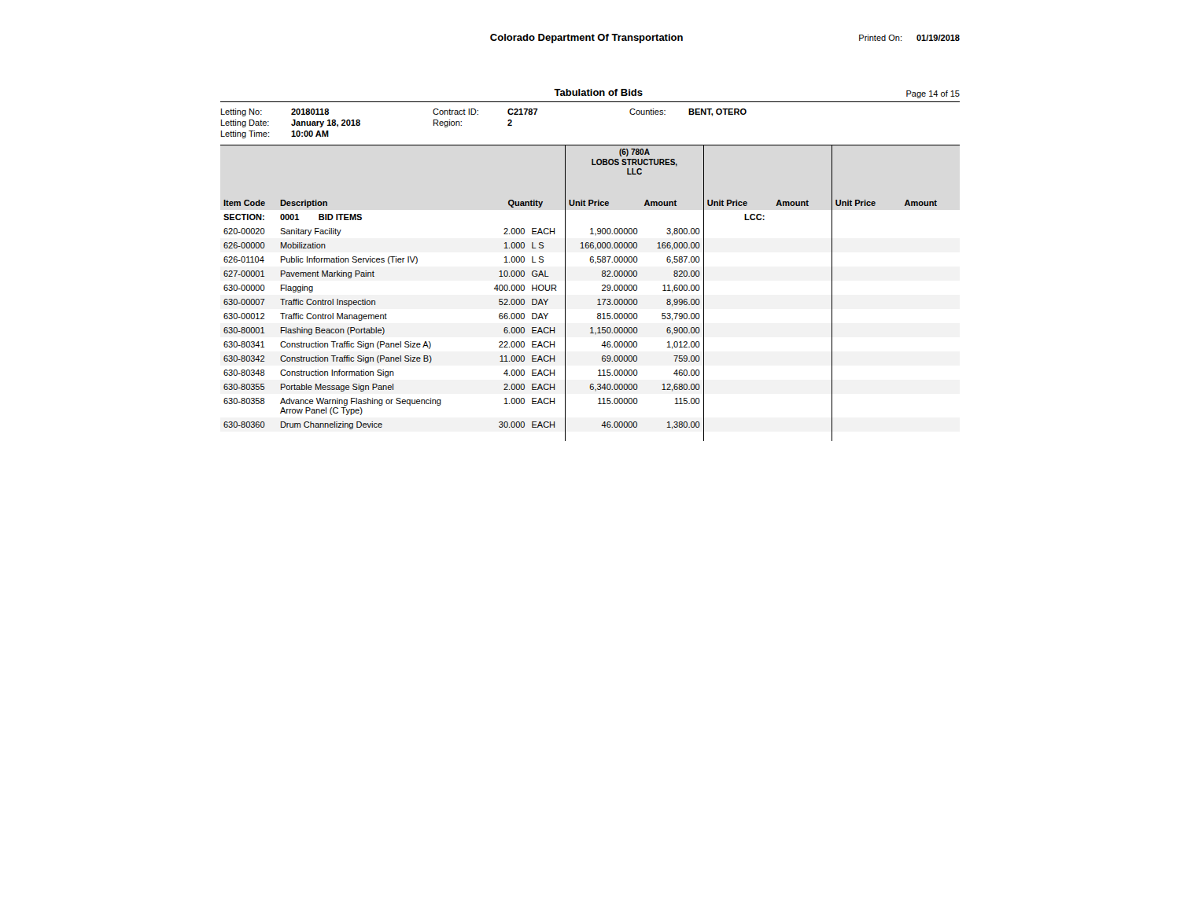Colorado Department Of Transportation
Printed On: 01/19/2018
Tabulation of Bids
Page 14 of 15
Letting No:
20180118
Letting Date:
January 18, 2018
Letting Time:
10:00 AM
Contract ID:
C21787
Region:
2
Counties:
BENT, OTERO
| | (6) 780A LOBOS STRUCTURES, LLC | | |
| Item Code | Description | Quantity | Unit Price | Amount | Unit Price | Amount | Unit Price | Amount |
| SECTION: | 0001 BID ITEMS | | | | | LCC: | | | |
| 620-00020 | Sanitary Facility | 2.000 | EACH | 1,900.00000 | 3,800.00 | | | | |
| 626-00000 | Mobilization | 1.000 | L S | 166,000.00000 | 166,000.00 | | | | |
| 626-01104 | Public Information Services (Tier IV) | 1.000 | L S | 6,587.00000 | 6,587.00 | | | | |
| 627-00001 | Pavement Marking Paint | 10.000 | GAL | 82.00000 | 820.00 | | | | |
| 630-00000 | Flagging | 400.000 | HOUR | 29.00000 | 11,600.00 | | | | |
| 630-00007 | Traffic Control Inspection | 52.000 | DAY | 173.00000 | 8,996.00 | | | | |
| 630-00012 | Traffic Control Management | 66.000 | DAY | 815.00000 | 53,790.00 | | | | |
| 630-80001 | Flashing Beacon (Portable) | 6.000 | EACH | 1,150.00000 | 6,900.00 | | | | |
| 630-80341 | Construction Traffic Sign (Panel Size A) | 22.000 | EACH | 46.00000 | 1,012.00 | | | | |
| 630-80342 | Construction Traffic Sign (Panel Size B) | 11.000 | EACH | 69.00000 | 759.00 | | | | |
| 630-80348 | Construction Information Sign | 4.000 | EACH | 115.00000 | 460.00 | | | | |
| 630-80355 | Portable Message Sign Panel | 2.000 | EACH | 6,340.00000 | 12,680.00 | | | | |
| 630-80358 | Advance Warning Flashing or Sequencing Arrow Panel (C Type) | 1.000 | EACH | 115.00000 | 115.00 | | | | |
| 630-80360 | Drum Channelizing Device | 30.000 | EACH | 46.00000 | 1,380.00 | | | | |